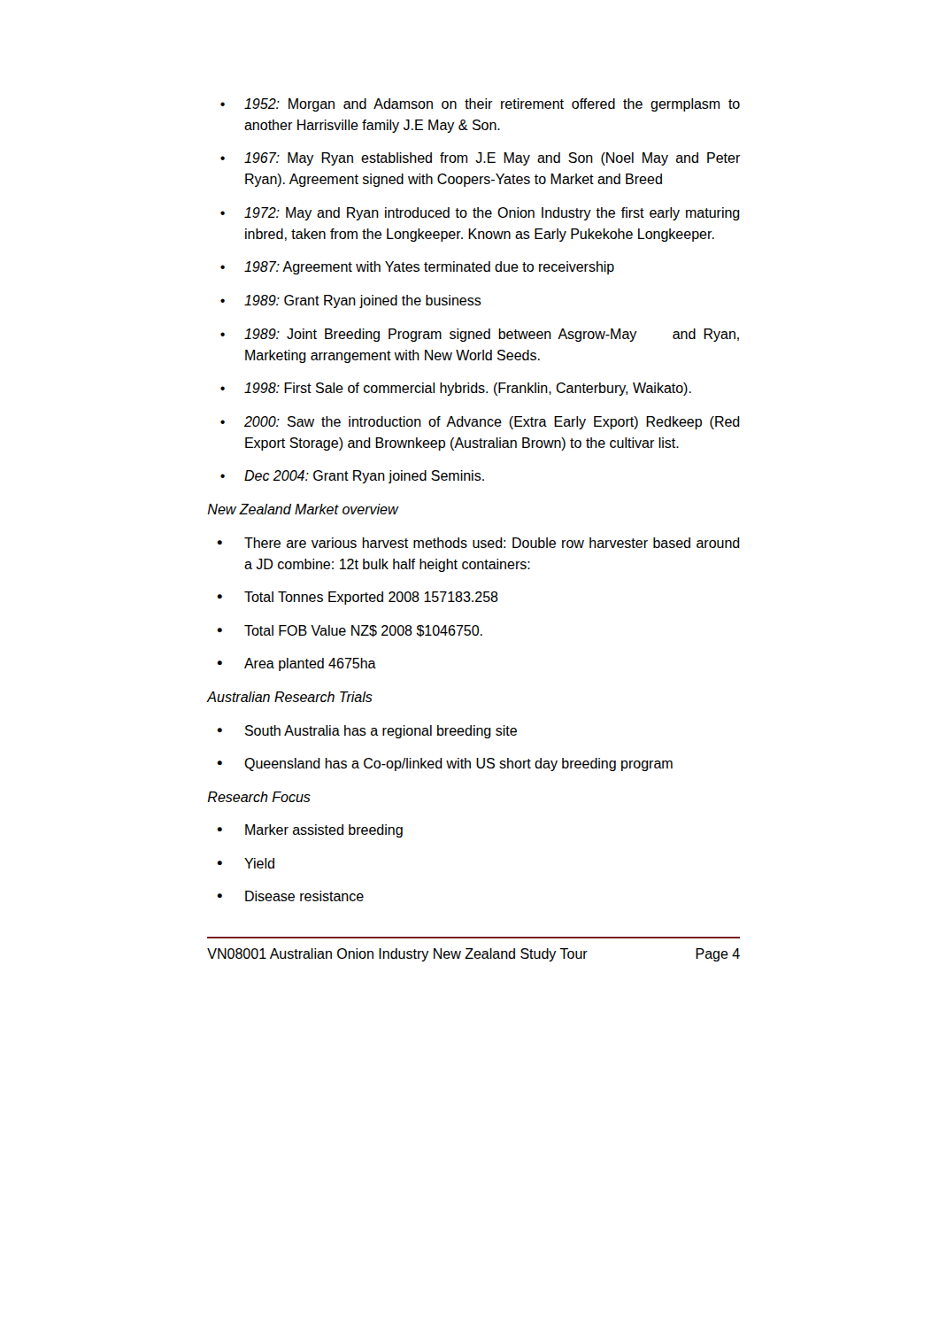1952: Morgan and Adamson on their retirement offered the germplasm to another Harrisville family J.E May & Son.
1967: May Ryan established from J.E May and Son (Noel May and Peter Ryan). Agreement signed with Coopers-Yates to Market and Breed
1972: May and Ryan introduced to the Onion Industry the first early maturing inbred, taken from the Longkeeper. Known as Early Pukekohe Longkeeper.
1987: Agreement with Yates terminated due to receivership
1989: Grant Ryan joined the business
1989: Joint Breeding Program signed between Asgrow-May and Ryan, Marketing arrangement with New World Seeds.
1998: First Sale of commercial hybrids. (Franklin, Canterbury, Waikato).
2000: Saw the introduction of Advance (Extra Early Export) Redkeep (Red Export Storage) and Brownkeep (Australian Brown) to the cultivar list.
Dec 2004: Grant Ryan joined Seminis.
New Zealand Market overview
There are various harvest methods used: Double row harvester based around a JD combine: 12t bulk half height containers:
Total Tonnes Exported 2008 157183.258
Total FOB Value NZ$ 2008 $1046750.
Area planted 4675ha
Australian Research Trials
South Australia has a regional breeding site
Queensland has a Co-op/linked with US short day breeding program
Research Focus
Marker assisted breeding
Yield
Disease resistance
VN08001 Australian Onion Industry New Zealand Study Tour
Page 4